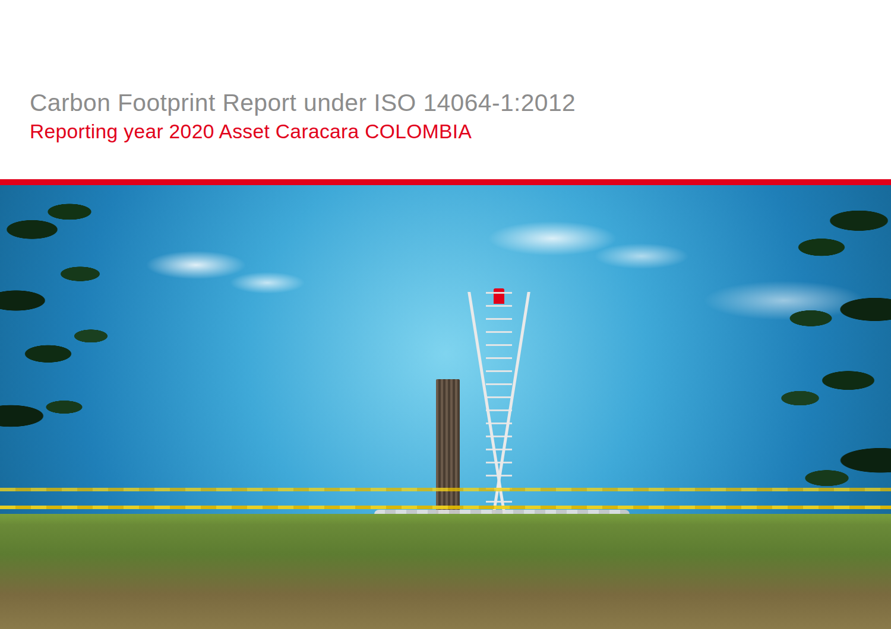Carbon Footprint Report under ISO 14064-1:2012
Reporting year 2020 Asset Caracara COLOMBIA
Drilling rig at the Caracara asset, Colombia.